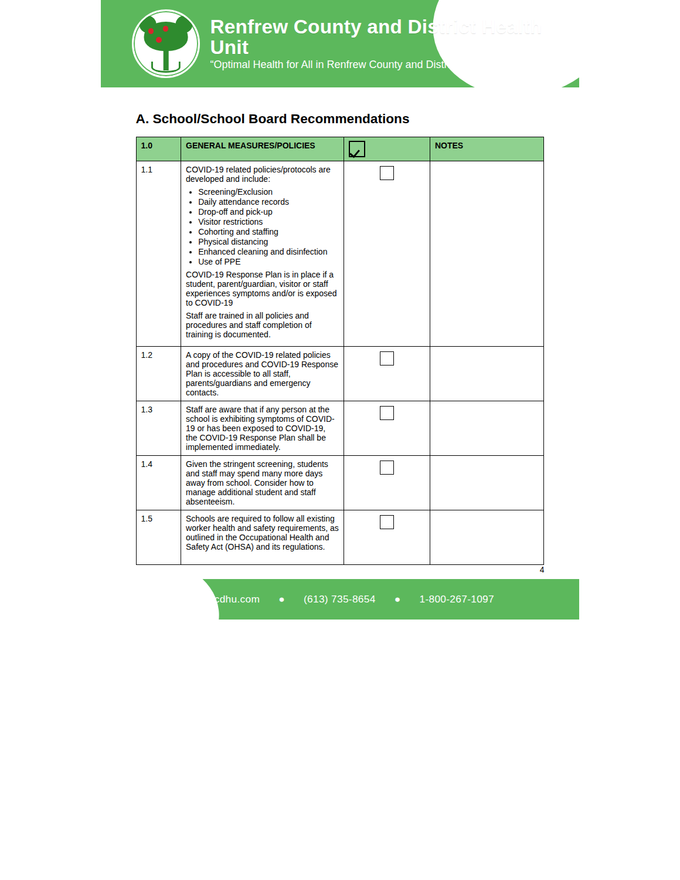Renfrew County and District Health Unit
“Optimal Health for All in Renfrew County and District”
A. School/School Board Recommendations
| 1.0 | GENERAL MEASURES/POLICIES | | NOTES |
| --- | --- | --- | --- |
| 1.1 | COVID-19 related policies/protocols are developed and include: Screening/Exclusion Daily attendance records Drop-off and pick-up Visitor restrictions Cohorting and staffing Physical distancing Enhanced cleaning and disinfection Use of PPE COVID-19 Response Plan is in place if a student, parent/guardian, visitor or staff experiences symptoms and/or is exposed to COVID-19 Staff are trained in all policies and procedures and staff completion of training is documented. | | |
| 1.2 | A copy of the COVID-19 related policies and procedures and COVID-19 Response Plan is accessible to all staff, parents/guardians and emergency contacts. | | |
| 1.3 | Staff are aware that if any person at the school is exhibiting symptoms of COVID-19 or has been exposed to COVID-19, the COVID-19 Response Plan shall be implemented immediately. | | |
| 1.4 | Given the stringent screening, students and staff may spend many more days away from school. Consider how to manage additional student and staff absenteeism. | | |
| 1.5 | Schools are required to follow all existing worker health and safety requirements, as outlined in the Occupational Health and Safety Act (OHSA) and its regulations. | | |
4
www.rcdhu.com ● (613) 735-8654 ● 1-800-267-1097